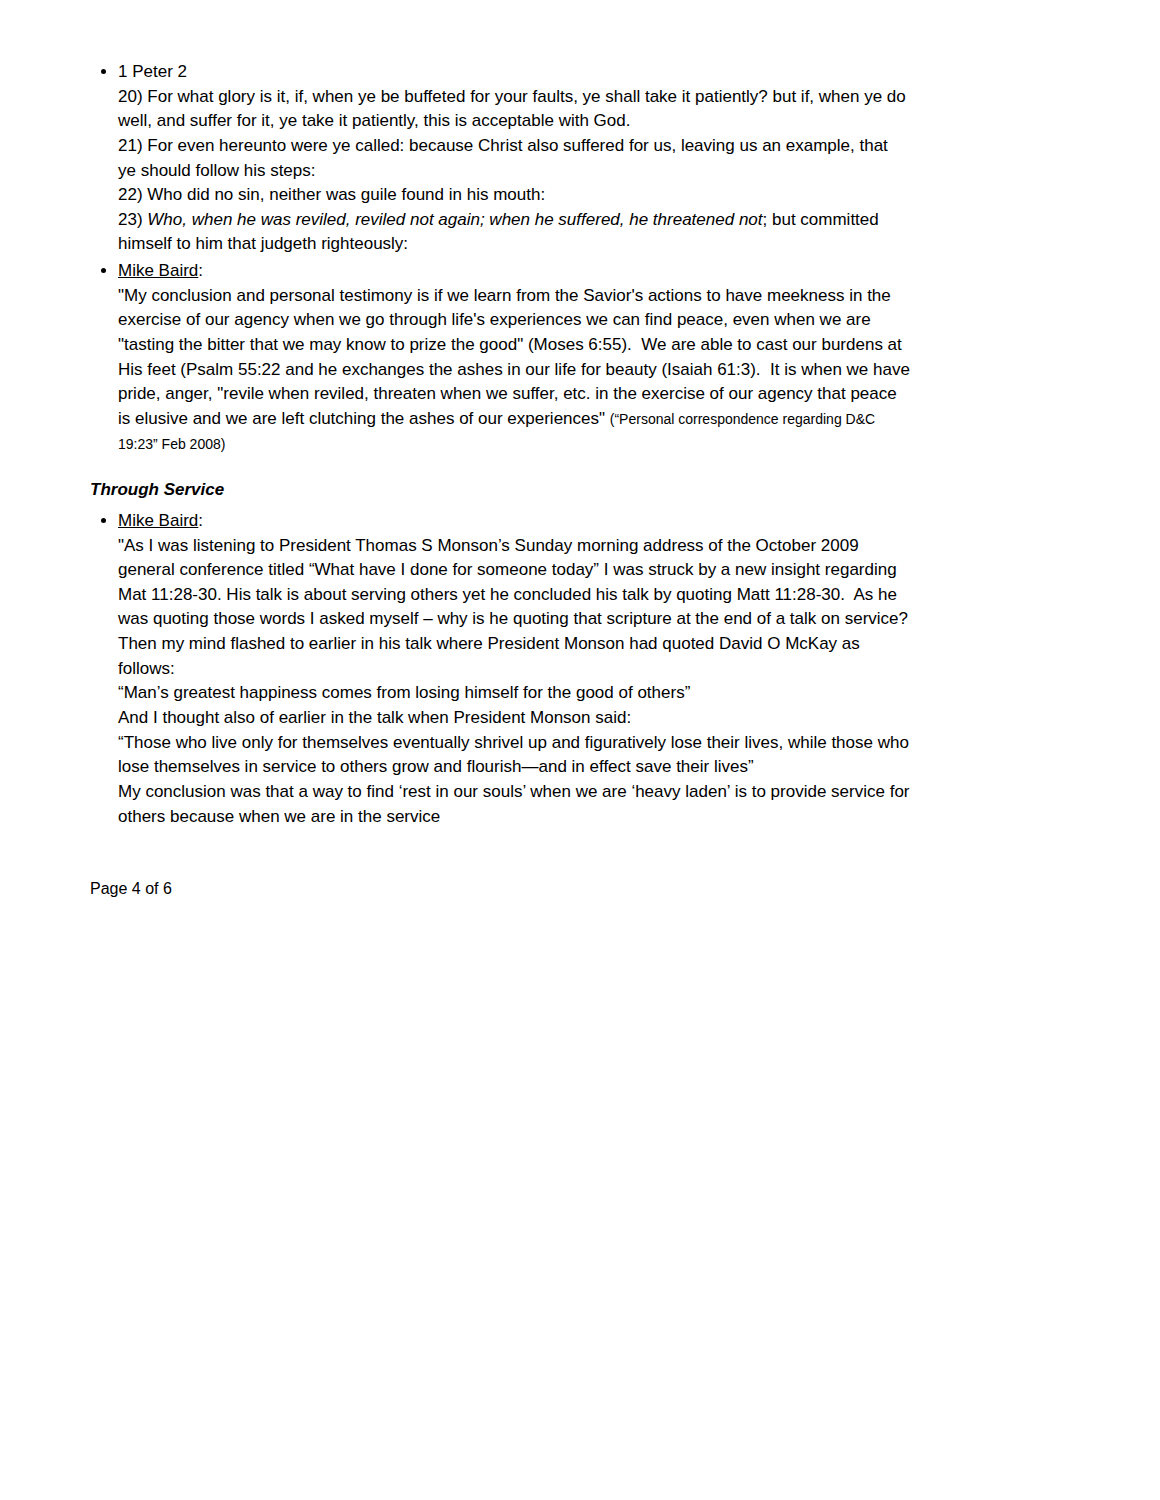1 Peter 2
20) For what glory is it, if, when ye be buffeted for your faults, ye shall take it patiently? but if, when ye do well, and suffer for it, ye take it patiently, this is acceptable with God.
21) For even hereunto were ye called: because Christ also suffered for us, leaving us an example, that ye should follow his steps:
22) Who did no sin, neither was guile found in his mouth:
23) Who, when he was reviled, reviled not again; when he suffered, he threatened not; but committed himself to him that judgeth righteously:
Mike Baird:
"My conclusion and personal testimony is if we learn from the Savior's actions to have meekness in the exercise of our agency when we go through life's experiences we can find peace, even when we are "tasting the bitter that we may know to prize the good" (Moses 6:55). We are able to cast our burdens at His feet (Psalm 55:22 and he exchanges the ashes in our life for beauty (Isaiah 61:3). It is when we have pride, anger, "revile when reviled, threaten when we suffer, etc. in the exercise of our agency that peace is elusive and we are left clutching the ashes of our experiences" (“Personal correspondence regarding D&C 19:23” Feb 2008)
Through Service
Mike Baird:
"As I was listening to President Thomas S Monson’s Sunday morning address of the October 2009 general conference titled “What have I done for someone today” I was struck by a new insight regarding Mat 11:28-30. His talk is about serving others yet he concluded his talk by quoting Matt 11:28-30. As he was quoting those words I asked myself – why is he quoting that scripture at the end of a talk on service? Then my mind flashed to earlier in his talk where President Monson had quoted David O McKay as follows:
“Man’s greatest happiness comes from losing himself for the good of others”
And I thought also of earlier in the talk when President Monson said:
“Those who live only for themselves eventually shrivel up and figuratively lose their lives, while those who lose themselves in service to others grow and flourish—and in effect save their lives”
My conclusion was that a way to find ‘rest in our souls’ when we are ‘heavy laden’ is to provide service for others because when we are in the service
Page 4 of 6